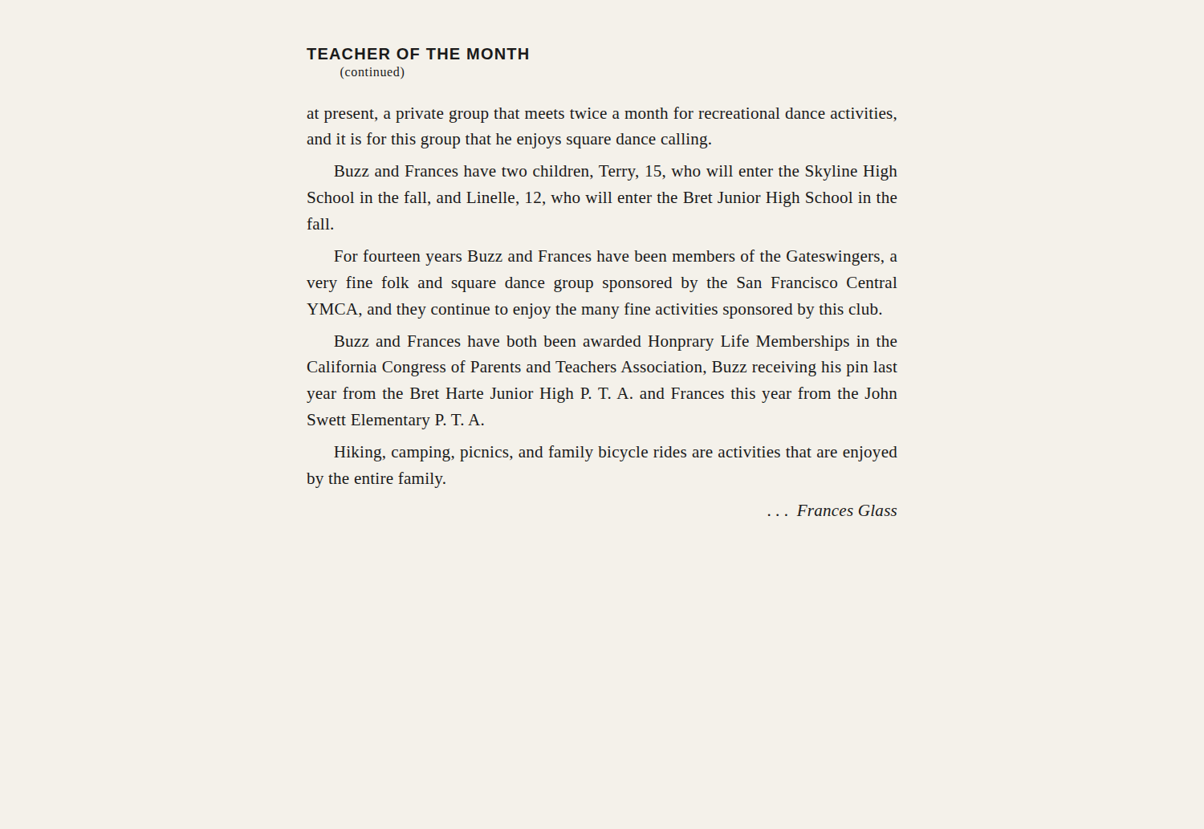Teacher of the Month
(continued)
at present, a private group that meets twice a month for recreational dance activities, and it is for this group that he enjoys square dance calling.
Buzz and Frances have two children, Terry, 15, who will enter the Skyline High School in the fall, and Linelle, 12, who will enter the Bret Junior High School in the fall.
For fourteen years Buzz and Frances have been members of the Gateswingers, a very fine folk and square dance group sponsored by the San Francisco Central YMCA, and they continue to enjoy the many fine activities sponsored by this club.
Buzz and Frances have both been awarded Honprary Life Memberships in the California Congress of Parents and Teachers Association, Buzz receiving his pin last year from the Bret Harte Junior High P. T. A. and Frances this year from the John Swett Elementary P. T. A.
Hiking, camping, picnics, and family bicycle rides are activities that are enjoyed by the entire family.
... Frances Glass